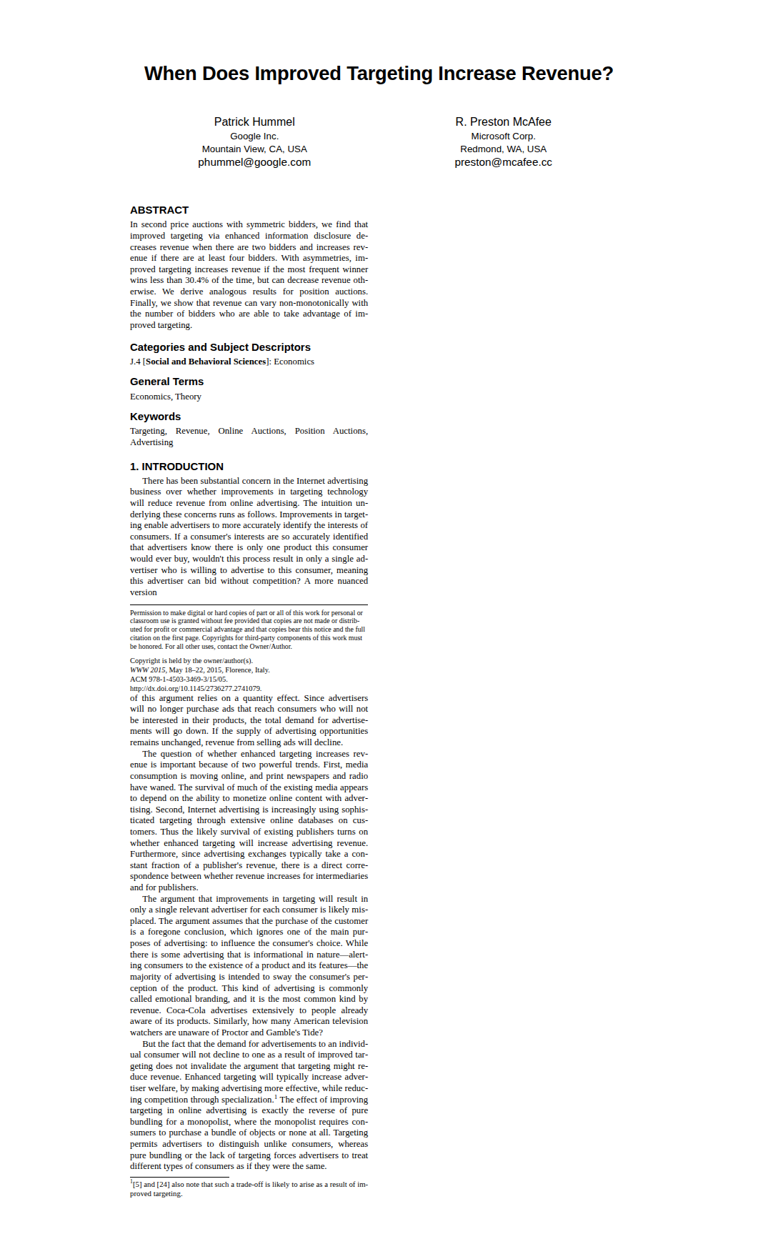When Does Improved Targeting Increase Revenue?
| Patrick Hummel Google Inc. Mountain View, CA, USA phummel@google.com | R. Preston McAfee Microsoft Corp. Redmond, WA, USA preston@mcafee.cc |
ABSTRACT
In second price auctions with symmetric bidders, we find that improved targeting via enhanced information disclosure decreases revenue when there are two bidders and increases revenue if there are at least four bidders. With asymmetries, improved targeting increases revenue if the most frequent winner wins less than 30.4% of the time, but can decrease revenue otherwise. We derive analogous results for position auctions. Finally, we show that revenue can vary non-monotonically with the number of bidders who are able to take advantage of improved targeting.
Categories and Subject Descriptors
J.4 [Social and Behavioral Sciences]: Economics
General Terms
Economics, Theory
Keywords
Targeting, Revenue, Online Auctions, Position Auctions, Advertising
1. INTRODUCTION
There has been substantial concern in the Internet advertising business over whether improvements in targeting technology will reduce revenue from online advertising. The intuition underlying these concerns runs as follows. Improvements in targeting enable advertisers to more accurately identify the interests of consumers. If a consumer's interests are so accurately identified that advertisers know there is only one product this consumer would ever buy, wouldn't this process result in only a single advertiser who is willing to advertise to this consumer, meaning this advertiser can bid without competition? A more nuanced version
Permission to make digital or hard copies of part or all of this work for personal or classroom use is granted without fee provided that copies are not made or distributed for profit or commercial advantage and that copies bear this notice and the full citation on the first page. Copyrights for third-party components of this work must be honored. For all other uses, contact the Owner/Author.
Copyright is held by the owner/author(s).
WWW 2015, May 18–22, 2015, Florence, Italy.
ACM 978-1-4503-3469-3/15/05.
http://dx.doi.org/10.1145/2736277.2741079.
of this argument relies on a quantity effect. Since advertisers will no longer purchase ads that reach consumers who will not be interested in their products, the total demand for advertisements will go down. If the supply of advertising opportunities remains unchanged, revenue from selling ads will decline.
The question of whether enhanced targeting increases revenue is important because of two powerful trends. First, media consumption is moving online, and print newspapers and radio have waned. The survival of much of the existing media appears to depend on the ability to monetize online content with advertising. Second, Internet advertising is increasingly using sophisticated targeting through extensive online databases on customers. Thus the likely survival of existing publishers turns on whether enhanced targeting will increase advertising revenue. Furthermore, since advertising exchanges typically take a constant fraction of a publisher's revenue, there is a direct correspondence between whether revenue increases for intermediaries and for publishers.
The argument that improvements in targeting will result in only a single relevant advertiser for each consumer is likely misplaced. The argument assumes that the purchase of the customer is a foregone conclusion, which ignores one of the main purposes of advertising: to influence the consumer's choice. While there is some advertising that is informational in nature—alerting consumers to the existence of a product and its features—the majority of advertising is intended to sway the consumer's perception of the product. This kind of advertising is commonly called emotional branding, and it is the most common kind by revenue. Coca-Cola advertises extensively to people already aware of its products. Similarly, how many American television watchers are unaware of Proctor and Gamble's Tide?
But the fact that the demand for advertisements to an individual consumer will not decline to one as a result of improved targeting does not invalidate the argument that targeting might reduce revenue. Enhanced targeting will typically increase advertiser welfare, by making advertising more effective, while reducing competition through specialization.1 The effect of improving targeting in online advertising is exactly the reverse of pure bundling for a monopolist, where the monopolist requires consumers to purchase a bundle of objects or none at all. Targeting permits advertisers to distinguish unlike consumers, whereas pure bundling or the lack of targeting forces advertisers to treat different types of consumers as if they were the same.
1[5] and [24] also note that such a trade-off is likely to arise as a result of improved targeting.